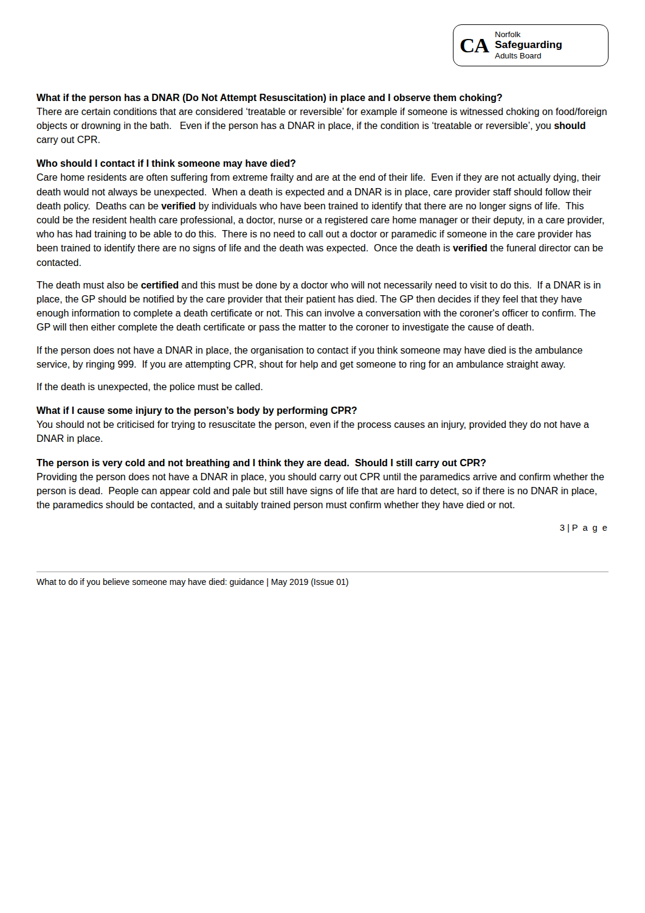CA
Norfolk
Safeguarding
Adults Board
What if the person has a DNAR (Do Not Attempt Resuscitation) in place and I observe them choking?
There are certain conditions that are considered ‘treatable or reversible’ for example if someone is witnessed choking on food/foreign objects or drowning in the bath. Even if the person has a DNAR in place, if the condition is ‘treatable or reversible’, you should carry out CPR.
Who should I contact if I think someone may have died?
Care home residents are often suffering from extreme frailty and are at the end of their life. Even if they are not actually dying, their death would not always be unexpected. When a death is expected and a DNAR is in place, care provider staff should follow their death policy. Deaths can be verified by individuals who have been trained to identify that there are no longer signs of life. This could be the resident health care professional, a doctor, nurse or a registered care home manager or their deputy, in a care provider, who has had training to be able to do this. There is no need to call out a doctor or paramedic if someone in the care provider has been trained to identify there are no signs of life and the death was expected. Once the death is verified the funeral director can be contacted.
The death must also be certified and this must be done by a doctor who will not necessarily need to visit to do this. If a DNAR is in place, the GP should be notified by the care provider that their patient has died. The GP then decides if they feel that they have enough information to complete a death certificate or not. This can involve a conversation with the coroner's officer to confirm. The GP will then either complete the death certificate or pass the matter to the coroner to investigate the cause of death.
If the person does not have a DNAR in place, the organisation to contact if you think someone may have died is the ambulance service, by ringing 999. If you are attempting CPR, shout for help and get someone to ring for an ambulance straight away.
If the death is unexpected, the police must be called.
What if I cause some injury to the person’s body by performing CPR?
You should not be criticised for trying to resuscitate the person, even if the process causes an injury, provided they do not have a DNAR in place.
The person is very cold and not breathing and I think they are dead. Should I still carry out CPR?
Providing the person does not have a DNAR in place, you should carry out CPR until the paramedics arrive and confirm whether the person is dead. People can appear cold and pale but still have signs of life that are hard to detect, so if there is no DNAR in place, the paramedics should be contacted, and a suitably trained person must confirm whether they have died or not.
3 | P a g e
What to do if you believe someone may have died: guidance | May 2019 (Issue 01)